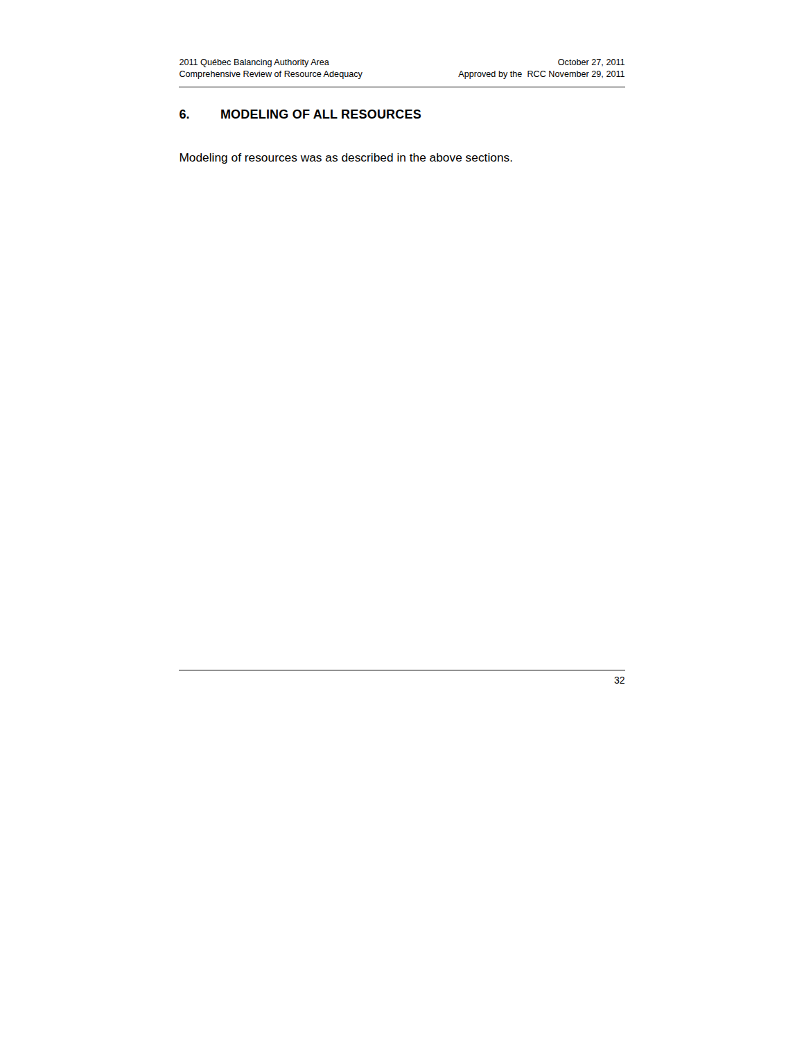2011 Québec Balancing Authority Area
October 27, 2011
Comprehensive Review of Resource Adequacy
Approved by the RCC November 29, 2011
6. MODELING OF ALL RESOURCES
Modeling of resources was as described in the above sections.
32